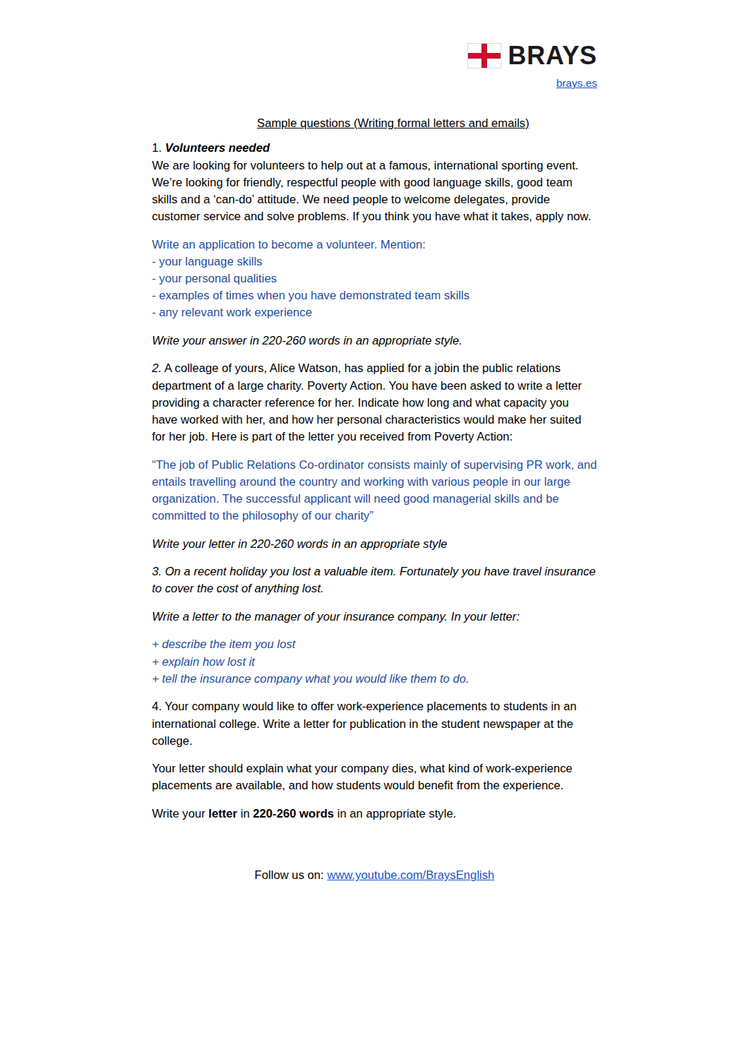BRAYS
brays.es
Sample questions (Writing formal letters and emails)
1. Volunteers needed
We are looking for volunteers to help out at a famous, international sporting event. We’re looking for friendly, respectful people with good language skills, good team skills and a ‘can-do’ attitude. We need people to welcome delegates, provide customer service and solve problems. If you think you have what it takes, apply now.
Write an application to become a volunteer. Mention:
- your language skills
- your personal qualities
- examples of times when you have demonstrated team skills
- any relevant work experience
Write your answer in 220-260 words in an appropriate style.
2. A colleage of yours, Alice Watson, has applied for a jobin the public relations department of a large charity. Poverty Action. You have been asked to write a letter providing a character reference for her. Indicate how long and what capacity you have worked with her, and how her personal characteristics would make her suited for her job. Here is part of the letter you received from Poverty Action:
“The job of Public Relations Co-ordinator consists mainly of supervising PR work, and entails travelling around the country and working with various people in our large organization. The successful applicant will need good managerial skills and be committed to the philosophy of our charity”
Write your letter in 220-260 words in an appropriate style
3. On a recent holiday you lost a valuable item. Fortunately you have travel insurance to cover the cost of anything lost.
Write a letter to the manager of your insurance company. In your letter:
+ describe the item you lost
+ explain how lost it
+ tell the insurance company what you would like them to do.
4. Your company would like to offer work-experience placements to students in an international college. Write a letter for publication in the student newspaper at the college.
Your letter should explain what your company dies, what kind of work-experience placements are available, and how students would benefit from the experience.
Write your letter in 220-260 words in an appropriate style.
Follow us on: www.youtube.com/BraysEnglish